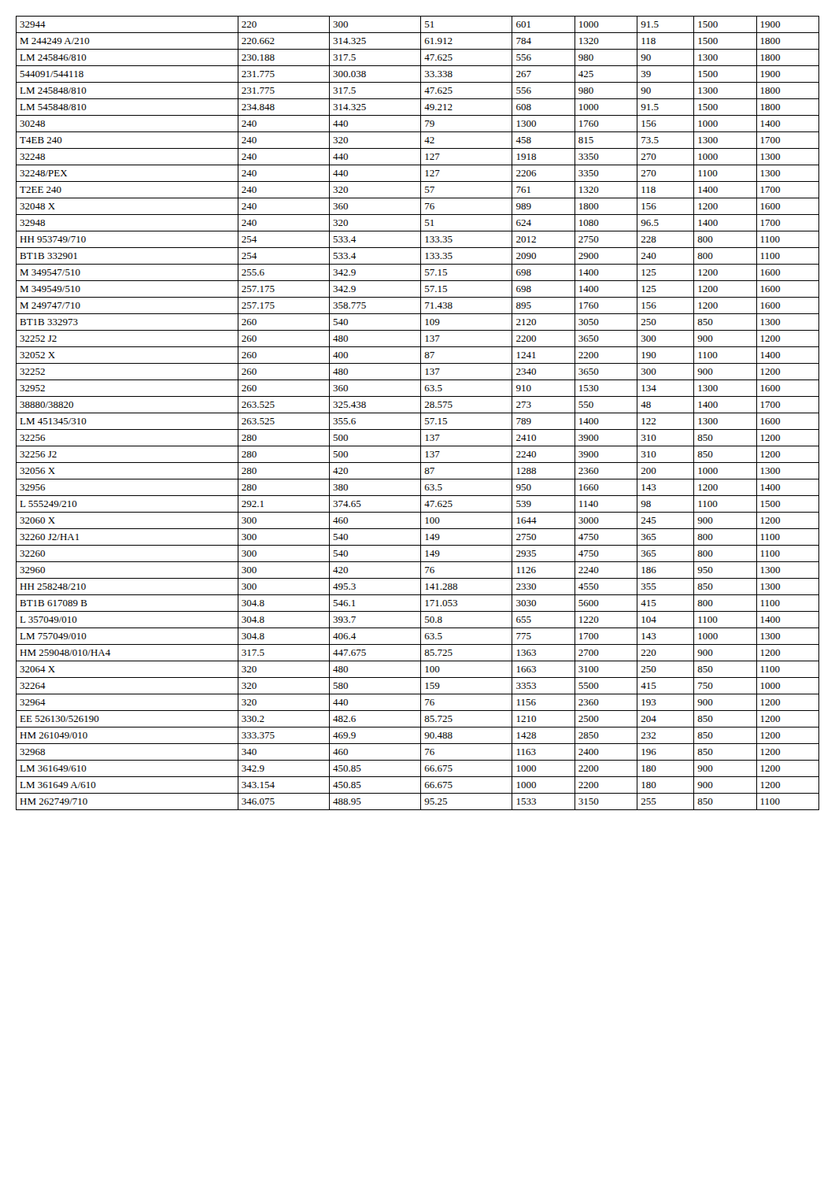| 32944 | 220 | 300 | 51 | 601 | 1000 | 91.5 | 1500 | 1900 |
| M 244249 A/210 | 220.662 | 314.325 | 61.912 | 784 | 1320 | 118 | 1500 | 1800 |
| LM 245846/810 | 230.188 | 317.5 | 47.625 | 556 | 980 | 90 | 1300 | 1800 |
| 544091/544118 | 231.775 | 300.038 | 33.338 | 267 | 425 | 39 | 1500 | 1900 |
| LM 245848/810 | 231.775 | 317.5 | 47.625 | 556 | 980 | 90 | 1300 | 1800 |
| LM 545848/810 | 234.848 | 314.325 | 49.212 | 608 | 1000 | 91.5 | 1500 | 1800 |
| 30248 | 240 | 440 | 79 | 1300 | 1760 | 156 | 1000 | 1400 |
| T4EB 240 | 240 | 320 | 42 | 458 | 815 | 73.5 | 1300 | 1700 |
| 32248 | 240 | 440 | 127 | 1918 | 3350 | 270 | 1000 | 1300 |
| 32248/PEX | 240 | 440 | 127 | 2206 | 3350 | 270 | 1100 | 1300 |
| T2EE 240 | 240 | 320 | 57 | 761 | 1320 | 118 | 1400 | 1700 |
| 32048 X | 240 | 360 | 76 | 989 | 1800 | 156 | 1200 | 1600 |
| 32948 | 240 | 320 | 51 | 624 | 1080 | 96.5 | 1400 | 1700 |
| HH 953749/710 | 254 | 533.4 | 133.35 | 2012 | 2750 | 228 | 800 | 1100 |
| BT1B 332901 | 254 | 533.4 | 133.35 | 2090 | 2900 | 240 | 800 | 1100 |
| M 349547/510 | 255.6 | 342.9 | 57.15 | 698 | 1400 | 125 | 1200 | 1600 |
| M 349549/510 | 257.175 | 342.9 | 57.15 | 698 | 1400 | 125 | 1200 | 1600 |
| M 249747/710 | 257.175 | 358.775 | 71.438 | 895 | 1760 | 156 | 1200 | 1600 |
| BT1B 332973 | 260 | 540 | 109 | 2120 | 3050 | 250 | 850 | 1300 |
| 32252 J2 | 260 | 480 | 137 | 2200 | 3650 | 300 | 900 | 1200 |
| 32052 X | 260 | 400 | 87 | 1241 | 2200 | 190 | 1100 | 1400 |
| 32252 | 260 | 480 | 137 | 2340 | 3650 | 300 | 900 | 1200 |
| 32952 | 260 | 360 | 63.5 | 910 | 1530 | 134 | 1300 | 1600 |
| 38880/38820 | 263.525 | 325.438 | 28.575 | 273 | 550 | 48 | 1400 | 1700 |
| LM 451345/310 | 263.525 | 355.6 | 57.15 | 789 | 1400 | 122 | 1300 | 1600 |
| 32256 | 280 | 500 | 137 | 2410 | 3900 | 310 | 850 | 1200 |
| 32256 J2 | 280 | 500 | 137 | 2240 | 3900 | 310 | 850 | 1200 |
| 32056 X | 280 | 420 | 87 | 1288 | 2360 | 200 | 1000 | 1300 |
| 32956 | 280 | 380 | 63.5 | 950 | 1660 | 143 | 1200 | 1400 |
| L 555249/210 | 292.1 | 374.65 | 47.625 | 539 | 1140 | 98 | 1100 | 1500 |
| 32060 X | 300 | 460 | 100 | 1644 | 3000 | 245 | 900 | 1200 |
| 32260 J2/HA1 | 300 | 540 | 149 | 2750 | 4750 | 365 | 800 | 1100 |
| 32260 | 300 | 540 | 149 | 2935 | 4750 | 365 | 800 | 1100 |
| 32960 | 300 | 420 | 76 | 1126 | 2240 | 186 | 950 | 1300 |
| HH 258248/210 | 300 | 495.3 | 141.288 | 2330 | 4550 | 355 | 850 | 1300 |
| BT1B 617089 B | 304.8 | 546.1 | 171.053 | 3030 | 5600 | 415 | 800 | 1100 |
| L 357049/010 | 304.8 | 393.7 | 50.8 | 655 | 1220 | 104 | 1100 | 1400 |
| LM 757049/010 | 304.8 | 406.4 | 63.5 | 775 | 1700 | 143 | 1000 | 1300 |
| HM 259048/010/HA4 | 317.5 | 447.675 | 85.725 | 1363 | 2700 | 220 | 900 | 1200 |
| 32064 X | 320 | 480 | 100 | 1663 | 3100 | 250 | 850 | 1100 |
| 32264 | 320 | 580 | 159 | 3353 | 5500 | 415 | 750 | 1000 |
| 32964 | 320 | 440 | 76 | 1156 | 2360 | 193 | 900 | 1200 |
| EE 526130/526190 | 330.2 | 482.6 | 85.725 | 1210 | 2500 | 204 | 850 | 1200 |
| HM 261049/010 | 333.375 | 469.9 | 90.488 | 1428 | 2850 | 232 | 850 | 1200 |
| 32968 | 340 | 460 | 76 | 1163 | 2400 | 196 | 850 | 1200 |
| LM 361649/610 | 342.9 | 450.85 | 66.675 | 1000 | 2200 | 180 | 900 | 1200 |
| LM 361649 A/610 | 343.154 | 450.85 | 66.675 | 1000 | 2200 | 180 | 900 | 1200 |
| HM 262749/710 | 346.075 | 488.95 | 95.25 | 1533 | 3150 | 255 | 850 | 1100 |